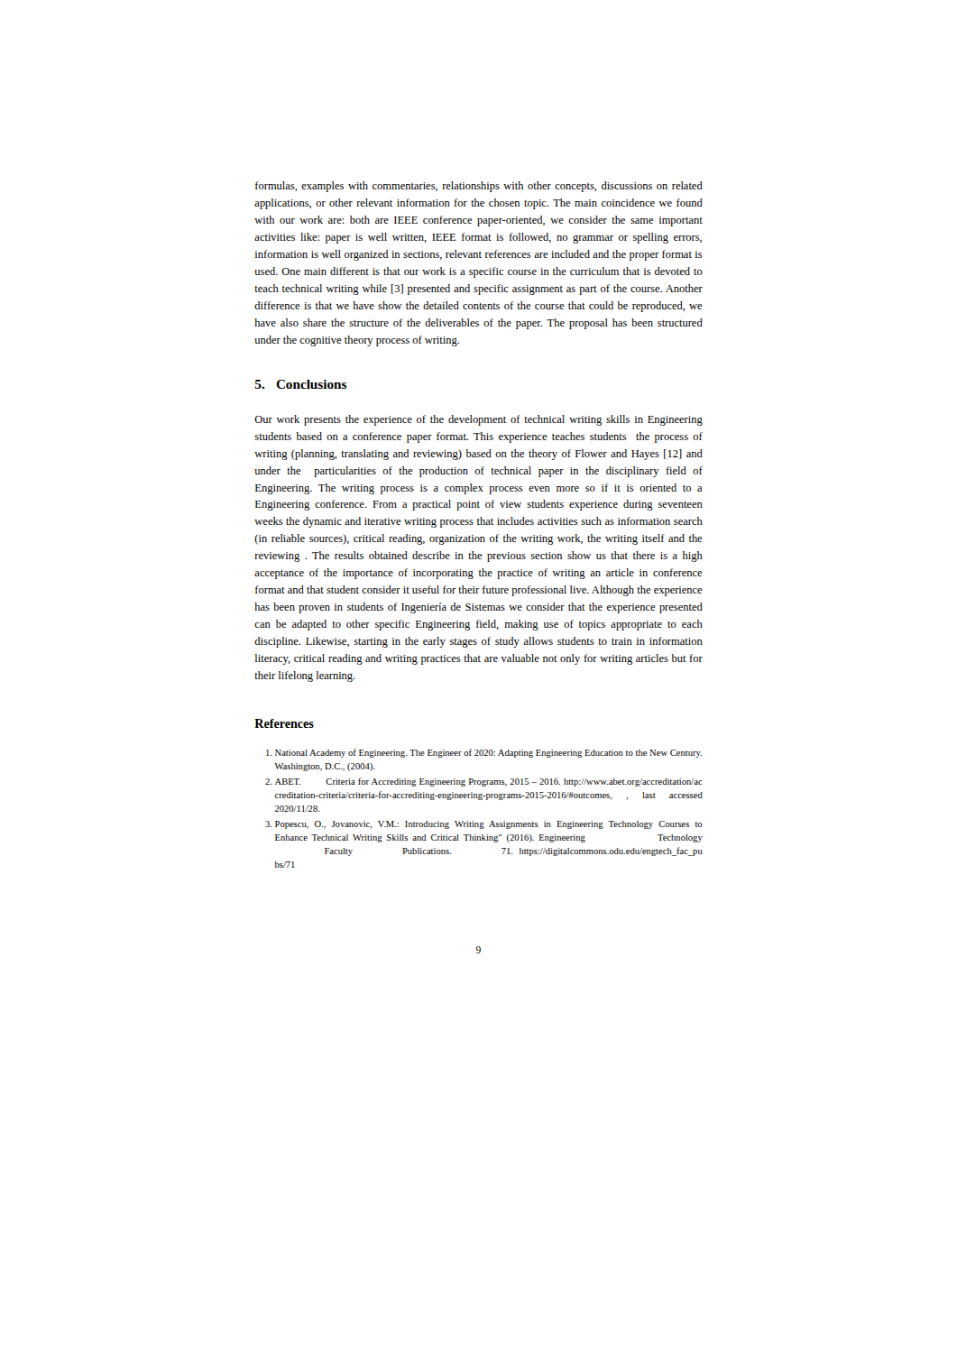formulas, examples with commentaries, relationships with other concepts, discussions on related applications, or other relevant information for the chosen topic. The main coincidence we found with our work are: both are IEEE conference paper-oriented, we consider the same important activities like: paper is well written, IEEE format is followed, no grammar or spelling errors, information is well organized in sections, relevant references are included and the proper format is used. One main different is that our work is a specific course in the curriculum that is devoted to teach technical writing while [3] presented and specific assignment as part of the course. Another difference is that we have show the detailed contents of the course that could be reproduced, we have also share the structure of the deliverables of the paper. The proposal has been structured under the cognitive theory process of writing.
5. Conclusions
Our work presents the experience of the development of technical writing skills in Engineering students based on a conference paper format. This experience teaches students the process of writing (planning, translating and reviewing) based on the theory of Flower and Hayes [12] and under the particularities of the production of technical paper in the disciplinary field of Engineering. The writing process is a complex process even more so if it is oriented to a Engineering conference. From a practical point of view students experience during seventeen weeks the dynamic and iterative writing process that includes activities such as information search (in reliable sources), critical reading, organization of the writing work, the writing itself and the reviewing . The results obtained describe in the previous section show us that there is a high acceptance of the importance of incorporating the practice of writing an article in conference format and that student consider it useful for their future professional live. Although the experience has been proven in students of Ingeniería de Sistemas we consider that the experience presented can be adapted to other specific Engineering field, making use of topics appropriate to each discipline. Likewise, starting in the early stages of study allows students to train in information literacy, critical reading and writing practices that are valuable not only for writing articles but for their lifelong learning.
References
National Academy of Engineering. The Engineer of 2020: Adapting Engineering Education to the New Century. Washington, D.C., (2004).
ABET. Criteria for Accrediting Engineering Programs, 2015 – 2016. http://www.abet.org/accreditation/accreditation-criteria/criteria-for-accrediting-engineering-programs-2015-2016/#outcomes, , last accessed 2020/11/28.
Popescu, O., Jovanovic, V.M.: Introducing Writing Assignments in Engineering Technology Courses to Enhance Technical Writing Skills and Critical Thinking" (2016). Engineering Technology Faculty Publications. 71. https://digitalcommons.odu.edu/engtech_fac_pubs/71
9